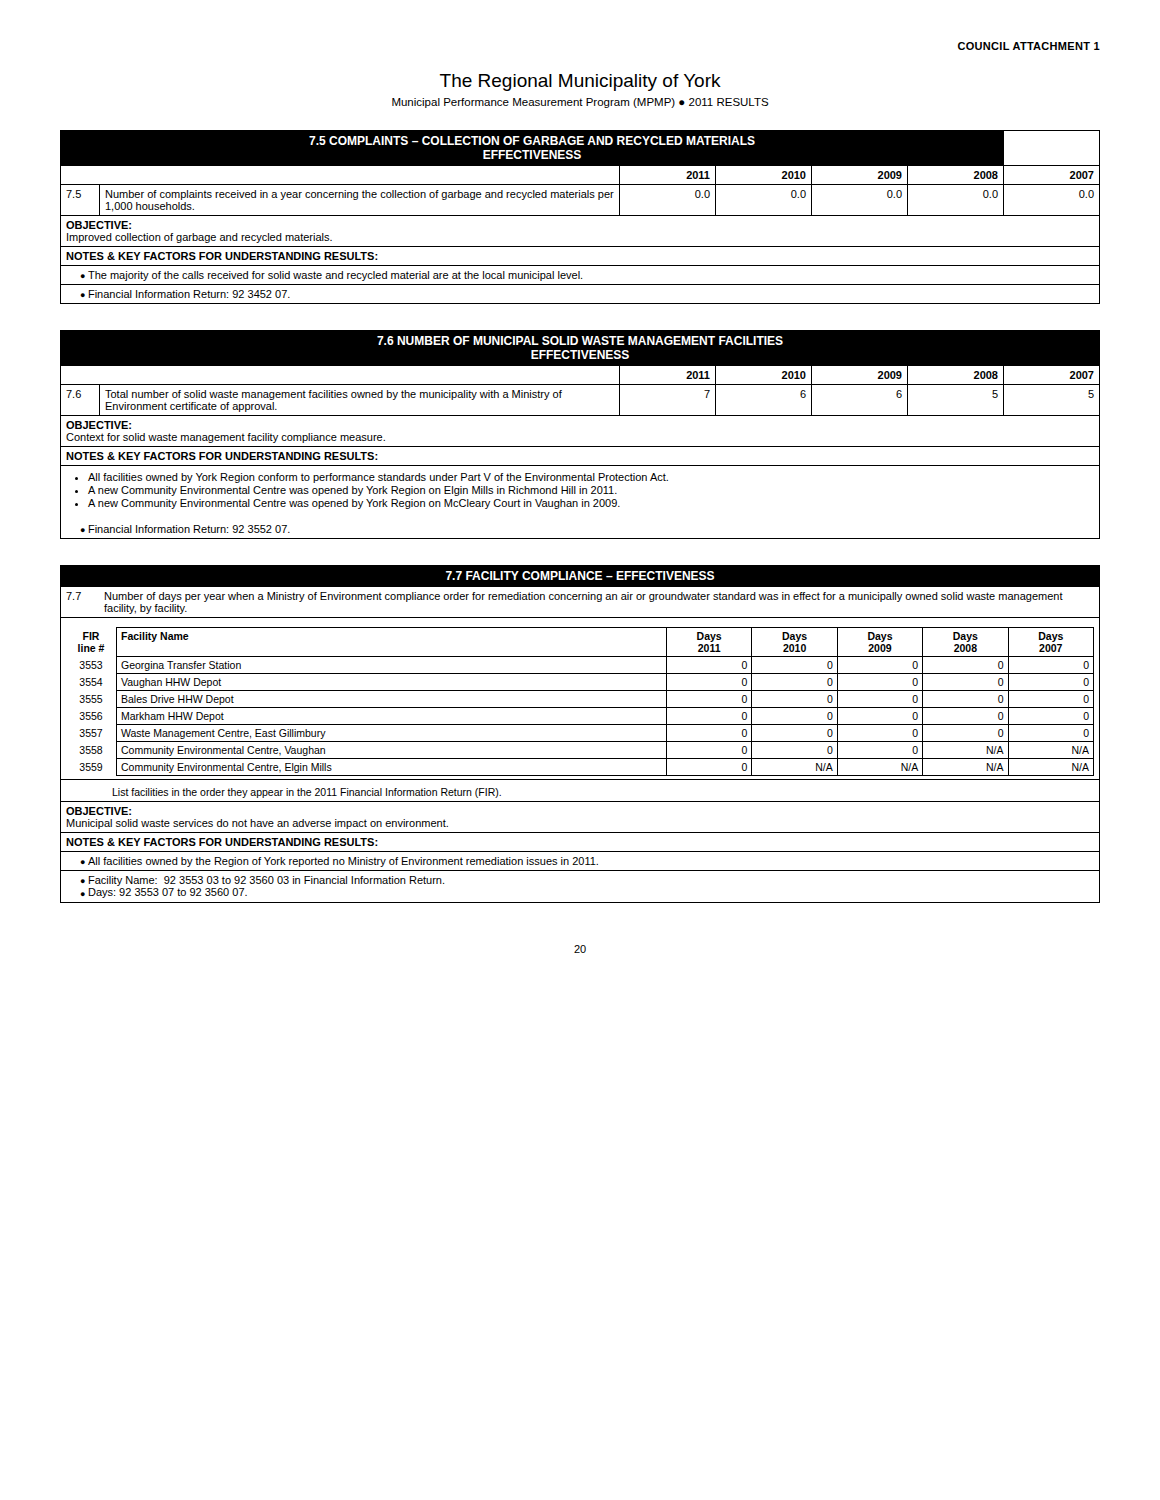COUNCIL ATTACHMENT 1
The Regional Municipality of York
Municipal Performance Measurement Program (MPMP) ● 2011 RESULTS
| 7.5 COMPLAINTS – COLLECTION OF GARBAGE AND RECYCLED MATERIALS EFFECTIVENESS |
| | | 2011 | 2010 | 2009 | 2008 | 2007 |
| 7.5 | Number of complaints received in a year concerning the collection of garbage and recycled materials per 1,000 households. | 0.0 | 0.0 | 0.0 | 0.0 | 0.0 |
| OBJECTIVE: Improved collection of garbage and recycled materials. |
| NOTES & KEY FACTORS FOR UNDERSTANDING RESULTS: |
| The majority of the calls received for solid waste and recycled material are at the local municipal level. |
| Financial Information Return: 92 3452 07. |
| 7.6 NUMBER OF MUNICIPAL SOLID WASTE MANAGEMENT FACILITIES EFFECTIVENESS |
| | | 2011 | 2010 | 2009 | 2008 | 2007 |
| 7.6 | Total number of solid waste management facilities owned by the municipality with a Ministry of Environment certificate of approval. | 7 | 6 | 6 | 5 | 5 |
| OBJECTIVE: Context for solid waste management facility compliance measure. |
| NOTES & KEY FACTORS FOR UNDERSTANDING RESULTS: |
| All facilities owned by York Region conform to performance standards under Part V of the Environmental Protection Act. A new Community Environmental Centre was opened by York Region on Elgin Mills in Richmond Hill in 2011. A new Community Environmental Centre was opened by York Region on McCleary Court in Vaughan in 2009. Financial Information Return: 92 3552 07. |
| 7.7 FACILITY COMPLIANCE – EFFECTIVENESS |
| 7.7 | Number of days per year when a Ministry of Environment compliance order for remediation concerning an air or groundwater standard was in effect for a municipally owned solid waste management facility, by facility. |
| / FIR line # / Facility Name / Days 2011 / Days 2010 / Days 2009 / Days 2008 / Days 2007 / / --- / --- / --- / --- / --- / --- / --- / / 3553 / Georgina Transfer Station / 0 / 0 / 0 / 0 / 0 / / 3554 / Vaughan HHW Depot / 0 / 0 / 0 / 0 / 0 / / 3555 / Bales Drive HHW Depot / 0 / 0 / 0 / 0 / 0 / / 3556 / Markham HHW Depot / 0 / 0 / 0 / 0 / 0 / / 3557 / Waste Management Centre, East Gillimbury / 0 / 0 / 0 / 0 / 0 / / 3558 / Community Environmental Centre, Vaughan / 0 / 0 / 0 / N/A / N/A / / 3559 / Community Environmental Centre, Elgin Mills / 0 / N/A / N/A / N/A / N/A / |
| List facilities in the order they appear in the 2011 Financial Information Return (FIR). |
| OBJECTIVE: Municipal solid waste services do not have an adverse impact on environment. |
| NOTES & KEY FACTORS FOR UNDERSTANDING RESULTS: |
| All facilities owned by the Region of York reported no Ministry of Environment remediation issues in 2011. |
| Facility Name: 92 3553 03 to 92 3560 03 in Financial Information Return. Days: 92 3553 07 to 92 3560 07. |
20